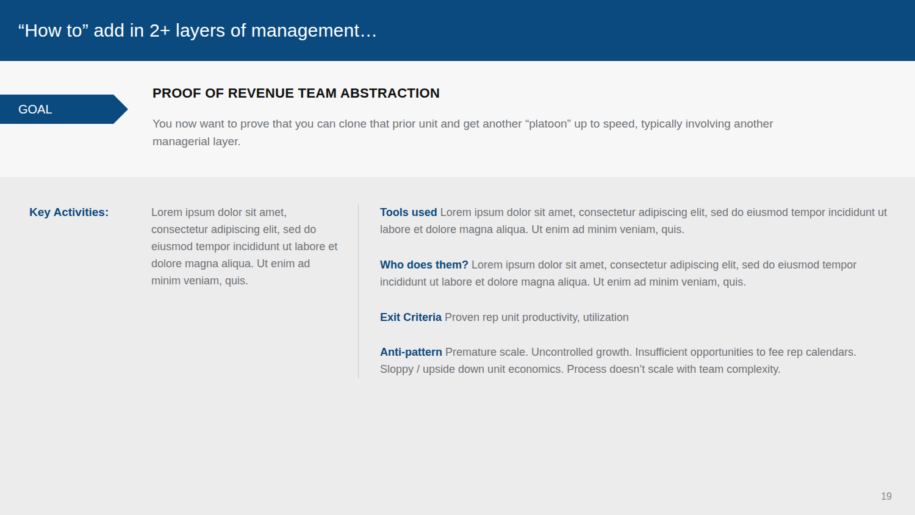“How to” add in 2+ layers of management…
GOAL
PROOF OF REVENUE TEAM ABSTRACTION
You now want to prove that you can clone that prior unit and get another “platoon” up to speed, typically involving another managerial layer.
Key Activities:
Lorem ipsum dolor sit amet, consectetur adipiscing elit, sed do eiusmod tempor incididunt ut labore et dolore magna aliqua. Ut enim ad minim veniam, quis.
Tools used Lorem ipsum dolor sit amet, consectetur adipiscing elit, sed do eiusmod tempor incididunt ut labore et dolore magna aliqua. Ut enim ad minim veniam, quis.
Who does them? Lorem ipsum dolor sit amet, consectetur adipiscing elit, sed do eiusmod tempor incididunt ut labore et dolore magna aliqua. Ut enim ad minim veniam, quis.
Exit Criteria Proven rep unit productivity, utilization
Anti-pattern Premature scale. Uncontrolled growth. Insufficient opportunities to fee rep calendars. Sloppy / upside down unit economics. Process doesn’t scale with team complexity.
19